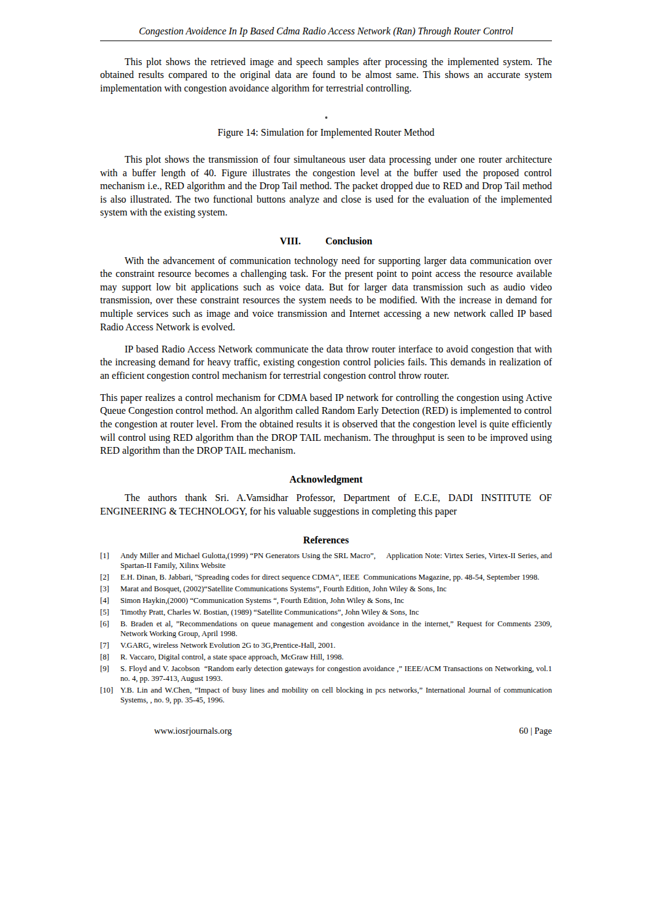Congestion Avoidence In Ip Based Cdma Radio Access Network (Ran) Through Router Control
This plot shows the retrieved image and speech samples after processing the implemented system. The obtained results compared to the original data are found to be almost same. This shows an accurate system implementation with congestion avoidance algorithm for terrestrial controlling.
Figure 14: Simulation for Implemented Router Method
This plot shows the transmission of four simultaneous user data processing under one router architecture with a buffer length of 40. Figure illustrates the congestion level at the buffer used the proposed control mechanism i.e., RED algorithm and the Drop Tail method. The packet dropped due to RED and Drop Tail method is also illustrated. The two functional buttons analyze and close is used for the evaluation of the implemented system with the existing system.
VIII. Conclusion
With the advancement of communication technology need for supporting larger data communication over the constraint resource becomes a challenging task. For the present point to point access the resource available may support low bit applications such as voice data. But for larger data transmission such as audio video transmission, over these constraint resources the system needs to be modified. With the increase in demand for multiple services such as image and voice transmission and Internet accessing a new network called IP based Radio Access Network is evolved.
IP based Radio Access Network communicate the data throw router interface to avoid congestion that with the increasing demand for heavy traffic, existing congestion control policies fails. This demands in realization of an efficient congestion control mechanism for terrestrial congestion control throw router.
This paper realizes a control mechanism for CDMA based IP network for controlling the congestion using Active Queue Congestion control method. An algorithm called Random Early Detection (RED) is implemented to control the congestion at router level. From the obtained results it is observed that the congestion level is quite efficiently will control using RED algorithm than the DROP TAIL mechanism. The throughput is seen to be improved using RED algorithm than the DROP TAIL mechanism.
Acknowledgment
The authors thank Sri. A.Vamsidhar Professor, Department of E.C.E, DADI INSTITUTE OF ENGINEERING & TECHNOLOGY, for his valuable suggestions in completing this paper
References
Andy Miller and Michael Gulotta,(1999) “PN Generators Using the SRL Macro”, Application Note: Virtex Series, Virtex-II Series, and Spartan-II Family, Xilinx Website
E.H. Dinan, B. Jabbari, "Spreading codes for direct sequence CDMA”, IEEE Communications Magazine, pp. 48-54, September 1998.
Marat and Bosquet, (2002)“Satellite Communications Systems”, Fourth Edition, John Wiley & Sons, Inc
Simon Haykin,(2000) “Communication Systems “, Fourth Edition, John Wiley & Sons, Inc
Timothy Pratt, Charles W. Bostian, (1989) “Satellite Communications”, John Wiley & Sons, Inc
B. Braden et al, ”Recommendations on queue management and congestion avoidance in the internet,” Request for Comments 2309, Network Working Group, April 1998.
V.GARG, wireless Network Evolution 2G to 3G,Prentice-Hall, 2001.
R. Vaccaro, Digital control, a state space approach, McGraw Hill, 1998.
S. Floyd and V. Jacobson “Random early detection gateways for congestion avoidance ,” IEEE/ACM Transactions on Networking, vol.1 no. 4, pp. 397-413, August 1993.
Y.B. Lin and W.Chen, “Impact of busy lines and mobility on cell blocking in pcs networks,” International Journal of communication Systems, , no. 9, pp. 35-45, 1996.
www.iosrjournals.org 60 | Page